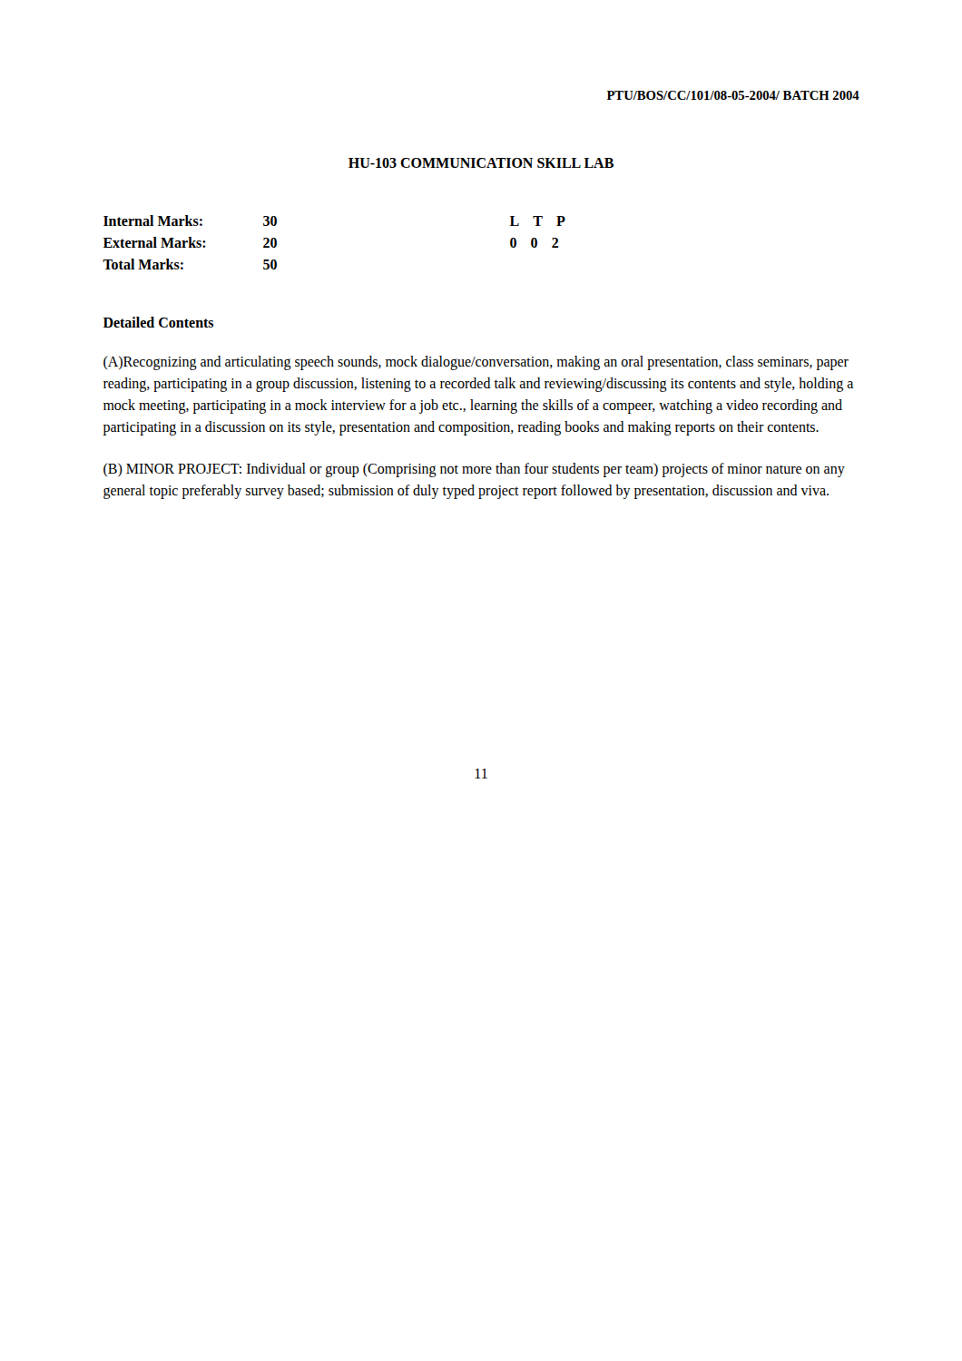PTU/BOS/CC/101/08-05-2004/ BATCH 2004
HU-103 COMMUNICATION SKILL LAB
| Internal Marks: | 30 | | L T P |
| External Marks: | 20 | | 0 0 2 |
| Total Marks: | 50 | | |
Detailed Contents
(A)Recognizing and articulating speech sounds, mock dialogue/conversation, making an oral presentation, class seminars, paper reading, participating in a group discussion, listening to a recorded talk and reviewing/discussing its contents and style, holding a mock meeting, participating in a mock interview for a job etc., learning the skills of a compeer, watching a video recording and participating in a discussion on its style, presentation and composition, reading books and making reports on their contents.
(B) MINOR PROJECT: Individual or group (Comprising not more than four students per team) projects of minor nature on any general topic preferably survey based; submission of duly typed project report followed by presentation, discussion and viva.
11